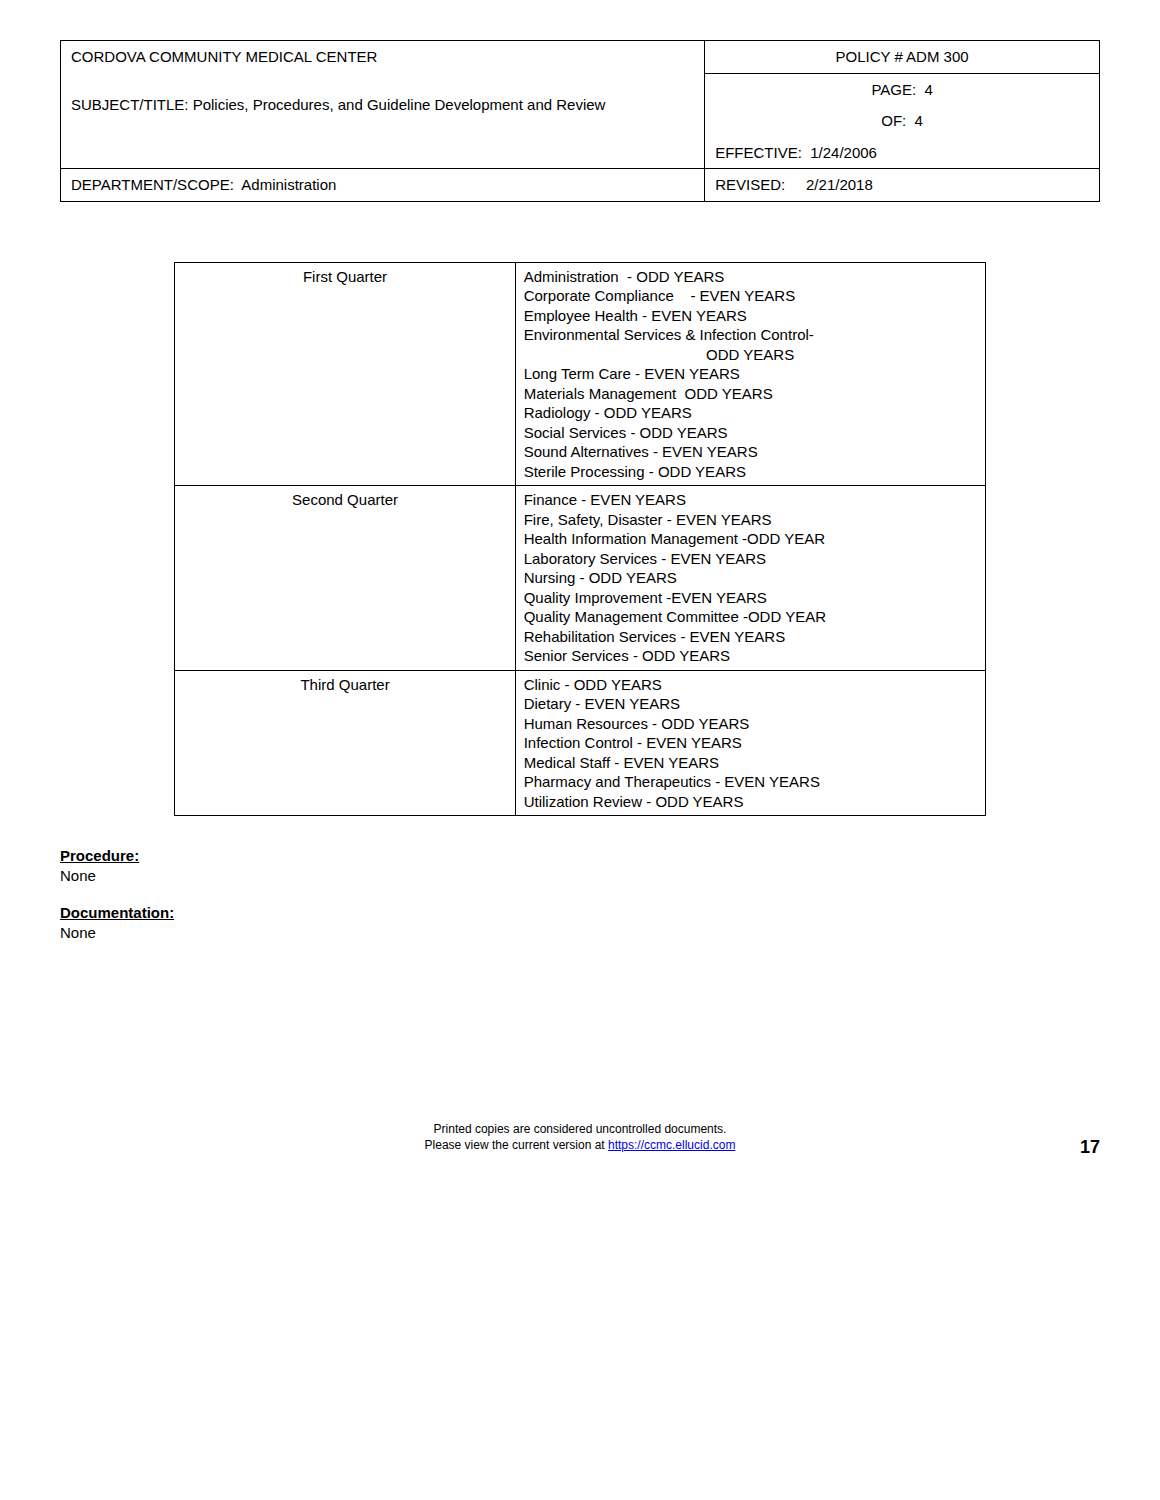| CORDOVA COMMUNITY MEDICAL CENTER | POLICY # ADM 300 |
| SUBJECT/TITLE: Policies, Procedures, and Guideline Development and Review | PAGE: 4 |
| OF: 4 |
| | EFFECTIVE: 1/24/2006 |
| DEPARTMENT/SCOPE: Administration | REVISED: 2/21/2018 |
| First Quarter | Administration - ODD YEARS Corporate Compliance - EVEN YEARS Employee Health - EVEN YEARS Environmental Services & Infection Control- ODD YEARS Long Term Care - EVEN YEARS Materials Management ODD YEARS Radiology - ODD YEARS Social Services - ODD YEARS Sound Alternatives - EVEN YEARS Sterile Processing - ODD YEARS |
| Second Quarter | Finance - EVEN YEARS Fire, Safety, Disaster - EVEN YEARS Health Information Management -ODD YEAR Laboratory Services - EVEN YEARS Nursing - ODD YEARS Quality Improvement -EVEN YEARS Quality Management Committee -ODD YEAR Rehabilitation Services - EVEN YEARS Senior Services - ODD YEARS |
| Third Quarter | Clinic - ODD YEARS Dietary - EVEN YEARS Human Resources - ODD YEARS Infection Control - EVEN YEARS Medical Staff - EVEN YEARS Pharmacy and Therapeutics - EVEN YEARS Utilization Review - ODD YEARS |
Procedure:
None
Documentation:
None
Printed copies are considered uncontrolled documents.
Please view the current version at https://ccmc.ellucid.com 17